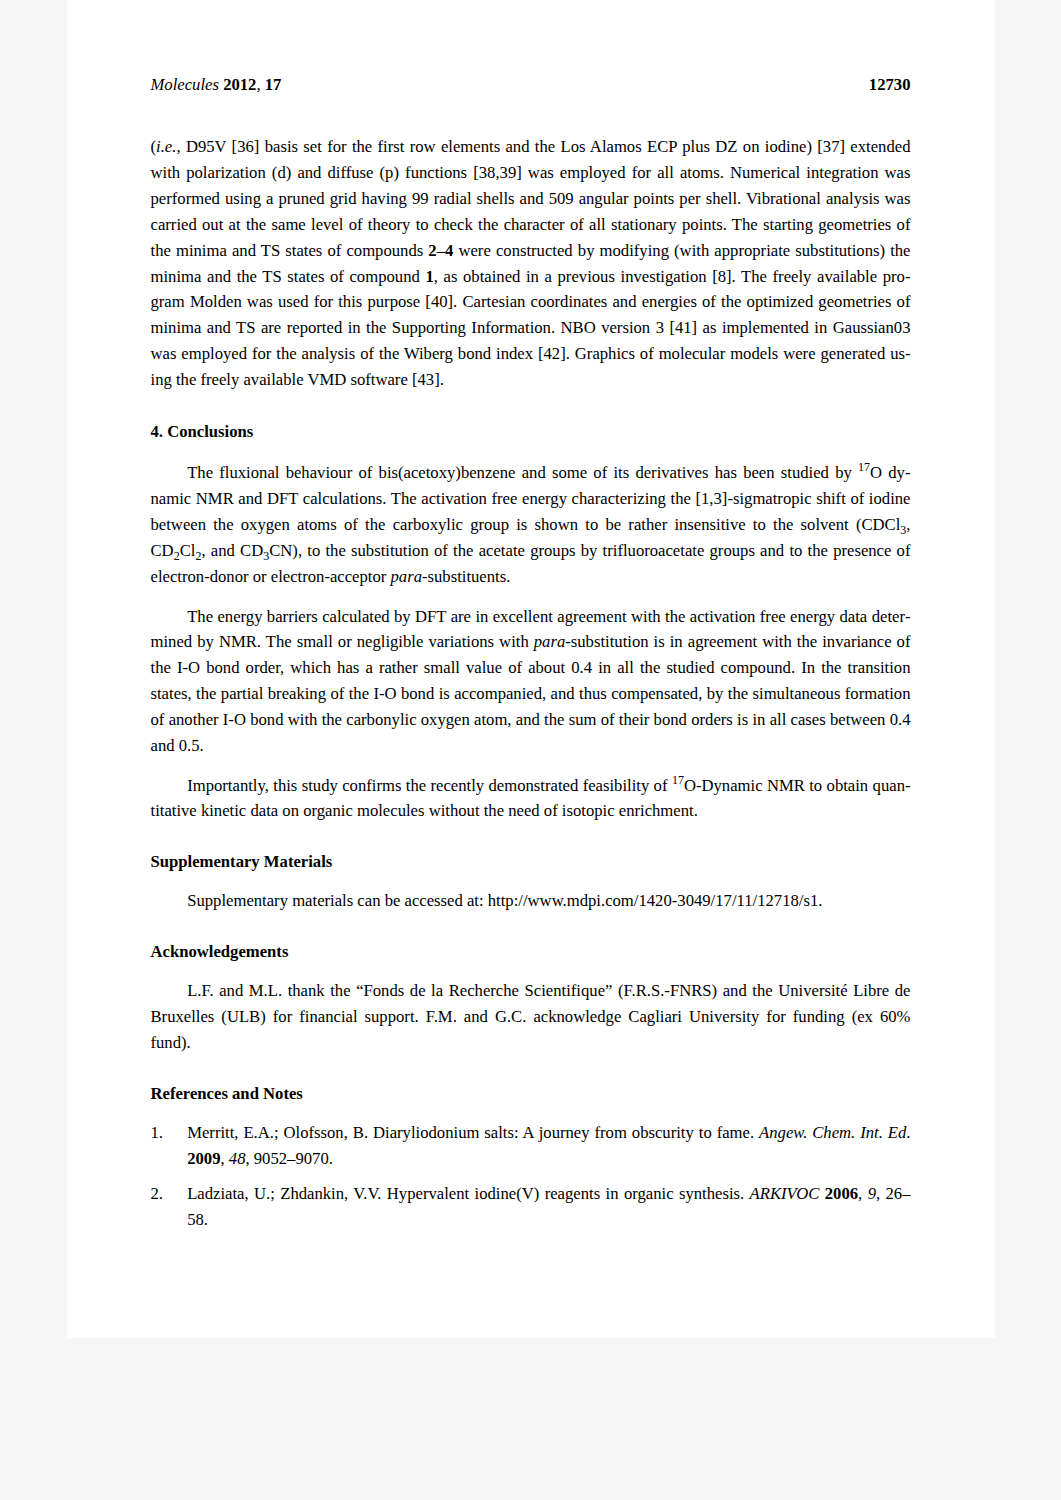Molecules 2012, 17 12730
(i.e., D95V [36] basis set for the first row elements and the Los Alamos ECP plus DZ on iodine) [37] extended with polarization (d) and diffuse (p) functions [38,39] was employed for all atoms. Numerical integration was performed using a pruned grid having 99 radial shells and 509 angular points per shell. Vibrational analysis was carried out at the same level of theory to check the character of all stationary points. The starting geometries of the minima and TS states of compounds 2–4 were constructed by modifying (with appropriate substitutions) the minima and the TS states of compound 1, as obtained in a previous investigation [8]. The freely available program Molden was used for this purpose [40]. Cartesian coordinates and energies of the optimized geometries of minima and TS are reported in the Supporting Information. NBO version 3 [41] as implemented in Gaussian03 was employed for the analysis of the Wiberg bond index [42]. Graphics of molecular models were generated using the freely available VMD software [43].
4. Conclusions
The fluxional behaviour of bis(acetoxy)benzene and some of its derivatives has been studied by 17O dynamic NMR and DFT calculations. The activation free energy characterizing the [1,3]-sigmatropic shift of iodine between the oxygen atoms of the carboxylic group is shown to be rather insensitive to the solvent (CDCl3, CD2Cl2, and CD3CN), to the substitution of the acetate groups by trifluoroacetate groups and to the presence of electron-donor or electron-acceptor para-substituents.
The energy barriers calculated by DFT are in excellent agreement with the activation free energy data determined by NMR. The small or negligible variations with para-substitution is in agreement with the invariance of the I-O bond order, which has a rather small value of about 0.4 in all the studied compound. In the transition states, the partial breaking of the I-O bond is accompanied, and thus compensated, by the simultaneous formation of another I-O bond with the carbonylic oxygen atom, and the sum of their bond orders is in all cases between 0.4 and 0.5.
Importantly, this study confirms the recently demonstrated feasibility of 17O-Dynamic NMR to obtain quantitative kinetic data on organic molecules without the need of isotopic enrichment.
Supplementary Materials
Supplementary materials can be accessed at: http://www.mdpi.com/1420-3049/17/11/12718/s1.
Acknowledgements
L.F. and M.L. thank the “Fonds de la Recherche Scientifique” (F.R.S.-FNRS) and the Université Libre de Bruxelles (ULB) for financial support. F.M. and G.C. acknowledge Cagliari University for funding (ex 60% fund).
References and Notes
Merritt, E.A.; Olofsson, B. Diaryliodonium salts: A journey from obscurity to fame. Angew. Chem. Int. Ed. 2009, 48, 9052–9070.
Ladziata, U.; Zhdankin, V.V. Hypervalent iodine(V) reagents in organic synthesis. ARKIVOC 2006, 9, 26–58.